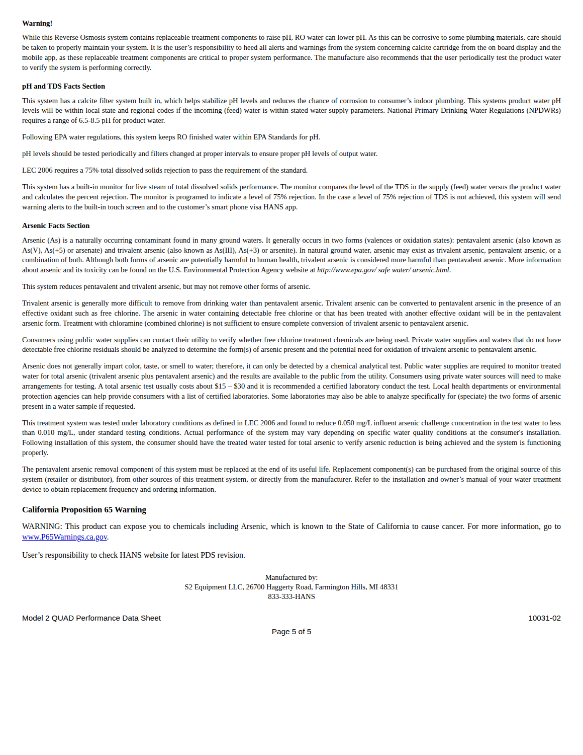Warning!
While this Reverse Osmosis system contains replaceable treatment components to raise pH, RO water can lower pH. As this can be corrosive to some plumbing materials, care should be taken to properly maintain your system. It is the user’s responsibility to heed all alerts and warnings from the system concerning calcite cartridge from the on board display and the mobile app, as these replaceable treatment components are critical to proper system performance. The manufacture also recommends that the user periodically test the product water to verify the system is performing correctly.
pH and TDS Facts Section
This system has a calcite filter system built in, which helps stabilize pH levels and reduces the chance of corrosion to consumer’s indoor plumbing. This systems product water pH levels will be within local state and regional codes if the incoming (feed) water is within stated water supply parameters. National Primary Drinking Water Regulations (NPDWRs) requires a range of 6.5-8.5 pH for product water.
Following EPA water regulations, this system keeps RO finished water within EPA Standards for pH.
pH levels should be tested periodically and filters changed at proper intervals to ensure proper pH levels of output water.
LEC 2006 requires a 75% total dissolved solids rejection to pass the requirement of the standard.
This system has a built-in monitor for live steam of total dissolved solids performance. The monitor compares the level of the TDS in the supply (feed) water versus the product water and calculates the percent rejection. The monitor is programed to indicate a level of 75% rejection. In the case a level of 75% rejection of TDS is not achieved, this system will send warning alerts to the built-in touch screen and to the customer’s smart phone visa HANS app.
Arsenic Facts Section
Arsenic (As) is a naturally occurring contaminant found in many ground waters. It generally occurs in two forms (valences or oxidation states): pentavalent arsenic (also known as As(V), As(+5) or arsenate) and trivalent arsenic (also known as As(III), As(+3) or arsenite). In natural ground water, arsenic may exist as trivalent arsenic, pentavalent arsenic, or a combination of both. Although both forms of arsenic are potentially harmful to human health, trivalent arsenic is considered more harmful than pentavalent arsenic. More information about arsenic and its toxicity can be found on the U.S. Environmental Protection Agency website at http://www.epa.gov/ safe water/ arsenic.html.
This system reduces pentavalent and trivalent arsenic, but may not remove other forms of arsenic.
Trivalent arsenic is generally more difficult to remove from drinking water than pentavalent arsenic. Trivalent arsenic can be converted to pentavalent arsenic in the presence of an effective oxidant such as free chlorine. The arsenic in water containing detectable free chlorine or that has been treated with another effective oxidant will be in the pentavalent arsenic form. Treatment with chloramine (combined chlorine) is not sufficient to ensure complete conversion of trivalent arsenic to pentavalent arsenic.
Consumers using public water supplies can contact their utility to verify whether free chlorine treatment chemicals are being used. Private water supplies and waters that do not have detectable free chlorine residuals should be analyzed to determine the form(s) of arsenic present and the potential need for oxidation of trivalent arsenic to pentavalent arsenic.
Arsenic does not generally impart color, taste, or smell to water; therefore, it can only be detected by a chemical analytical test. Public water supplies are required to monitor treated water for total arsenic (trivalent arsenic plus pentavalent arsenic) and the results are available to the public from the utility. Consumers using private water sources will need to make arrangements for testing. A total arsenic test usually costs about $15 – $30 and it is recommended a certified laboratory conduct the test. Local health departments or environmental protection agencies can help provide consumers with a list of certified laboratories. Some laboratories may also be able to analyze specifically for (speciate) the two forms of arsenic present in a water sample if requested.
This treatment system was tested under laboratory conditions as defined in LEC 2006 and found to reduce 0.050 mg/L influent arsenic challenge concentration in the test water to less than 0.010 mg/L, under standard testing conditions. Actual performance of the system may vary depending on specific water quality conditions at the consumer's installation. Following installation of this system, the consumer should have the treated water tested for total arsenic to verify arsenic reduction is being achieved and the system is functioning properly.
The pentavalent arsenic removal component of this system must be replaced at the end of its useful life. Replacement component(s) can be purchased from the original source of this system (retailer or distributor), from other sources of this treatment system, or directly from the manufacturer. Refer to the installation and owner’s manual of your water treatment device to obtain replacement frequency and ordering information.
California Proposition 65 Warning
WARNING: This product can expose you to chemicals including Arsenic, which is known to the State of California to cause cancer. For more information, go to www.P65Warnings.ca.gov.
User’s responsibility to check HANS website for latest PDS revision.
Manufactured by:
S2 Equipment LLC, 26700 Haggerty Road, Farmington Hills, MI 48331
833-333-HANS
Model 2 QUAD Performance Data Sheet 10031-02
Page 5 of 5